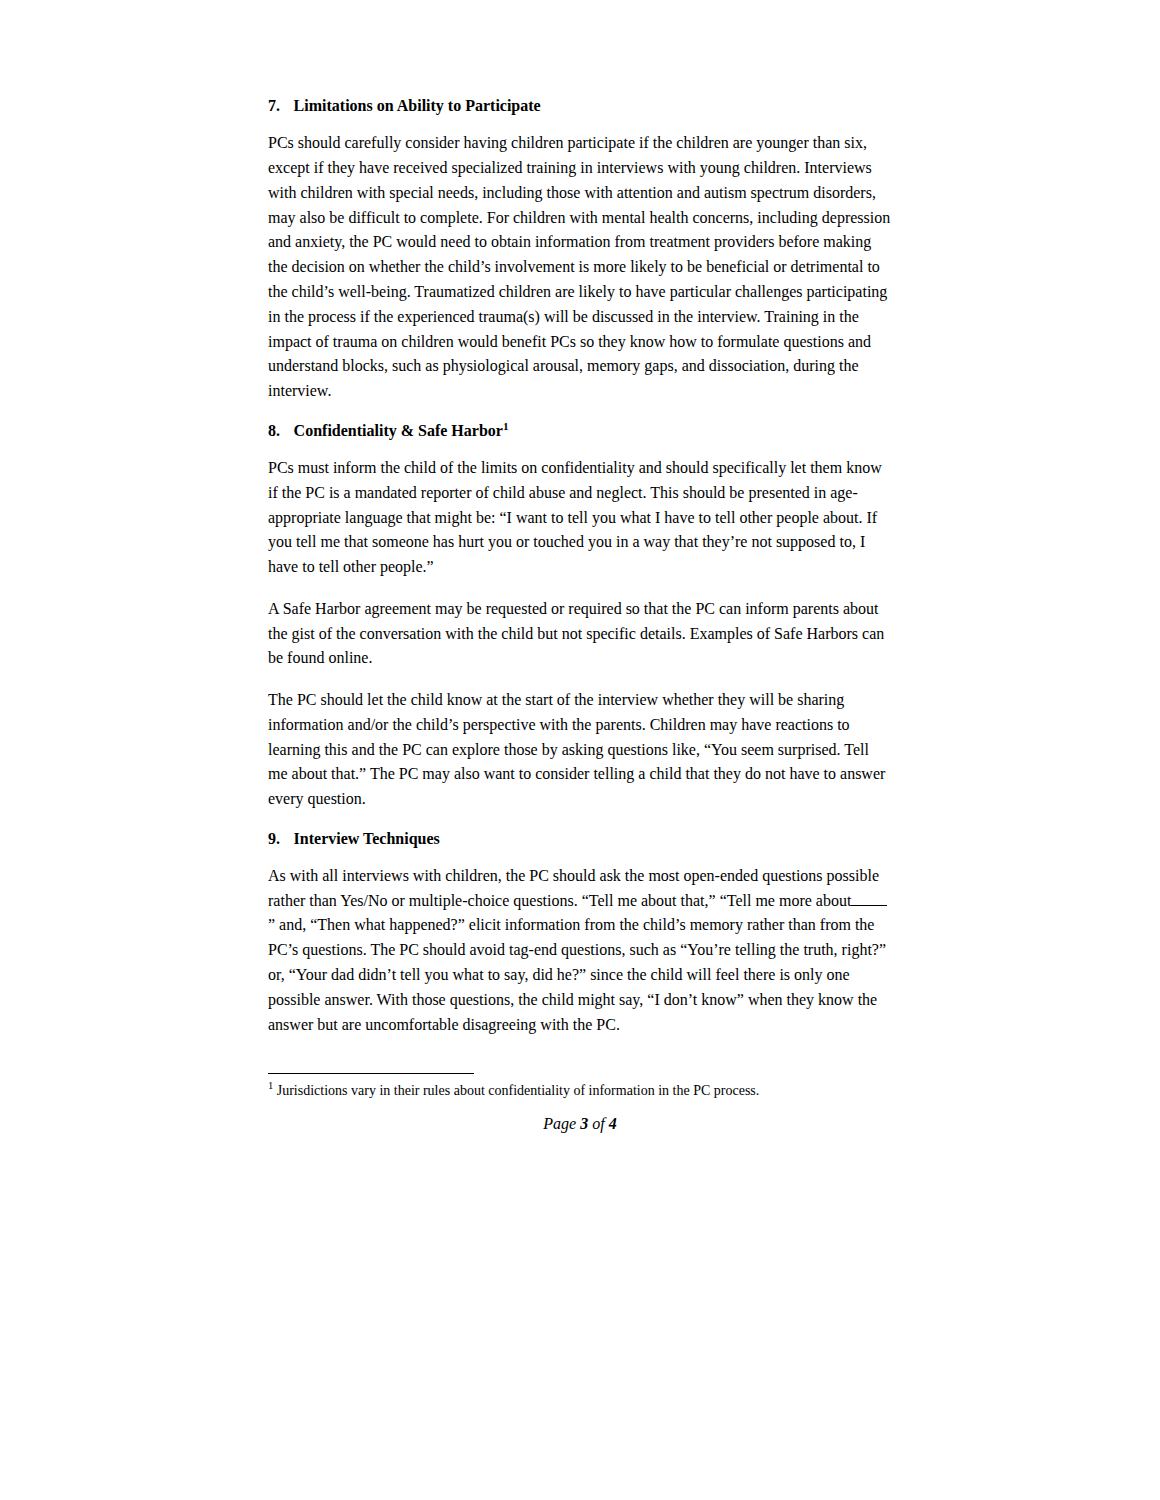7. Limitations on Ability to Participate
PCs should carefully consider having children participate if the children are younger than six, except if they have received specialized training in interviews with young children. Interviews with children with special needs, including those with attention and autism spectrum disorders, may also be difficult to complete. For children with mental health concerns, including depression and anxiety, the PC would need to obtain information from treatment providers before making the decision on whether the child’s involvement is more likely to be beneficial or detrimental to the child’s well-being. Traumatized children are likely to have particular challenges participating in the process if the experienced trauma(s) will be discussed in the interview. Training in the impact of trauma on children would benefit PCs so they know how to formulate questions and understand blocks, such as physiological arousal, memory gaps, and dissociation, during the interview.
8. Confidentiality & Safe Harbor1
PCs must inform the child of the limits on confidentiality and should specifically let them know if the PC is a mandated reporter of child abuse and neglect. This should be presented in age-appropriate language that might be: “I want to tell you what I have to tell other people about. If you tell me that someone has hurt you or touched you in a way that they’re not supposed to, I have to tell other people.”
A Safe Harbor agreement may be requested or required so that the PC can inform parents about the gist of the conversation with the child but not specific details. Examples of Safe Harbors can be found online.
The PC should let the child know at the start of the interview whether they will be sharing information and/or the child’s perspective with the parents. Children may have reactions to learning this and the PC can explore those by asking questions like, “You seem surprised. Tell me about that.” The PC may also want to consider telling a child that they do not have to answer every question.
9. Interview Techniques
As with all interviews with children, the PC should ask the most open-ended questions possible rather than Yes/No or multiple-choice questions. “Tell me about that,” “Tell me more about ” and, “Then what happened?” elicit information from the child’s memory rather than from the PC’s questions. The PC should avoid tag-end questions, such as “You’re telling the truth, right?” or, “Your dad didn’t tell you what to say, did he?” since the child will feel there is only one possible answer. With those questions, the child might say, “I don’t know” when they know the answer but are uncomfortable disagreeing with the PC.
1 Jurisdictions vary in their rules about confidentiality of information in the PC process.
Page 3 of 4